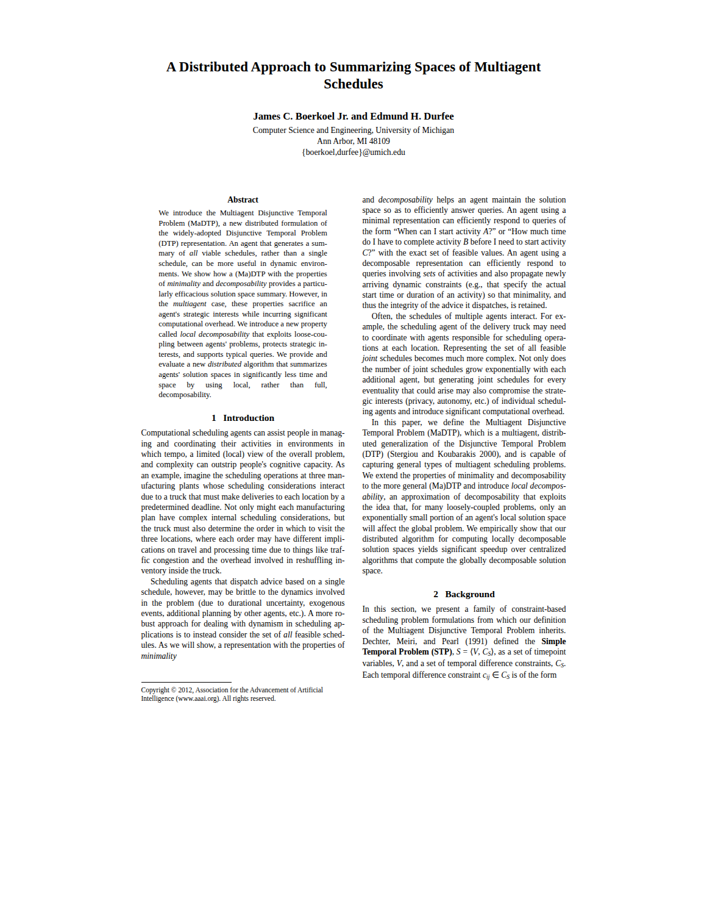A Distributed Approach to Summarizing Spaces of Multiagent Schedules
James C. Boerkoel Jr. and Edmund H. Durfee
Computer Science and Engineering, University of Michigan
Ann Arbor, MI 48109
{boerkoel,durfee}@umich.edu
Abstract
We introduce the Multiagent Disjunctive Temporal Problem (MaDTP), a new distributed formulation of the widely-adopted Disjunctive Temporal Problem (DTP) representation. An agent that generates a summary of all viable schedules, rather than a single schedule, can be more useful in dynamic environments. We show how a (Ma)DTP with the properties of minimality and decomposability provides a particularly efficacious solution space summary. However, in the multiagent case, these properties sacrifice an agent's strategic interests while incurring significant computational overhead. We introduce a new property called local decomposability that exploits loose-coupling between agents' problems, protects strategic interests, and supports typical queries. We provide and evaluate a new distributed algorithm that summarizes agents' solution spaces in significantly less time and space by using local, rather than full, decomposability.
1 Introduction
Computational scheduling agents can assist people in managing and coordinating their activities in environments in which tempo, a limited (local) view of the overall problem, and complexity can outstrip people's cognitive capacity. As an example, imagine the scheduling operations at three manufacturing plants whose scheduling considerations interact due to a truck that must make deliveries to each location by a predetermined deadline. Not only might each manufacturing plan have complex internal scheduling considerations, but the truck must also determine the order in which to visit the three locations, where each order may have different implications on travel and processing time due to things like traffic congestion and the overhead involved in reshuffling inventory inside the truck.
Scheduling agents that dispatch advice based on a single schedule, however, may be brittle to the dynamics involved in the problem (due to durational uncertainty, exogenous events, additional planning by other agents, etc.). A more robust approach for dealing with dynamism in scheduling applications is to instead consider the set of all feasible schedules. As we will show, a representation with the properties of minimality
Copyright © 2012, Association for the Advancement of Artificial Intelligence (www.aaai.org). All rights reserved.
and decomposability helps an agent maintain the solution space so as to efficiently answer queries. An agent using a minimal representation can efficiently respond to queries of the form “When can I start activity A?” or “How much time do I have to complete activity B before I need to start activity C?” with the exact set of feasible values. An agent using a decomposable representation can efficiently respond to queries involving sets of activities and also propagate newly arriving dynamic constraints (e.g., that specify the actual start time or duration of an activity) so that minimality, and thus the integrity of the advice it dispatches, is retained.
Often, the schedules of multiple agents interact. For example, the scheduling agent of the delivery truck may need to coordinate with agents responsible for scheduling operations at each location. Representing the set of all feasible joint schedules becomes much more complex. Not only does the number of joint schedules grow exponentially with each additional agent, but generating joint schedules for every eventuality that could arise may also compromise the strategic interests (privacy, autonomy, etc.) of individual scheduling agents and introduce significant computational overhead.
In this paper, we define the Multiagent Disjunctive Temporal Problem (MaDTP), which is a multiagent, distributed generalization of the Disjunctive Temporal Problem (DTP) (Stergiou and Koubarakis 2000), and is capable of capturing general types of multiagent scheduling problems. We extend the properties of minimality and decomposability to the more general (Ma)DTP and introduce local decomposability, an approximation of decomposability that exploits the idea that, for many loosely-coupled problems, only an exponentially small portion of an agent's local solution space will affect the global problem. We empirically show that our distributed algorithm for computing locally decomposable solution spaces yields significant speedup over centralized algorithms that compute the globally decomposable solution space.
2 Background
In this section, we present a family of constraint-based scheduling problem formulations from which our definition of the Multiagent Disjunctive Temporal Problem inherits. Dechter, Meiri, and Pearl (1991) defined the Simple Temporal Problem (STP), S = ⟨V, CS⟩, as a set of timepoint variables, V, and a set of temporal difference constraints, CS. Each temporal difference constraint cij ∈ CS is of the form